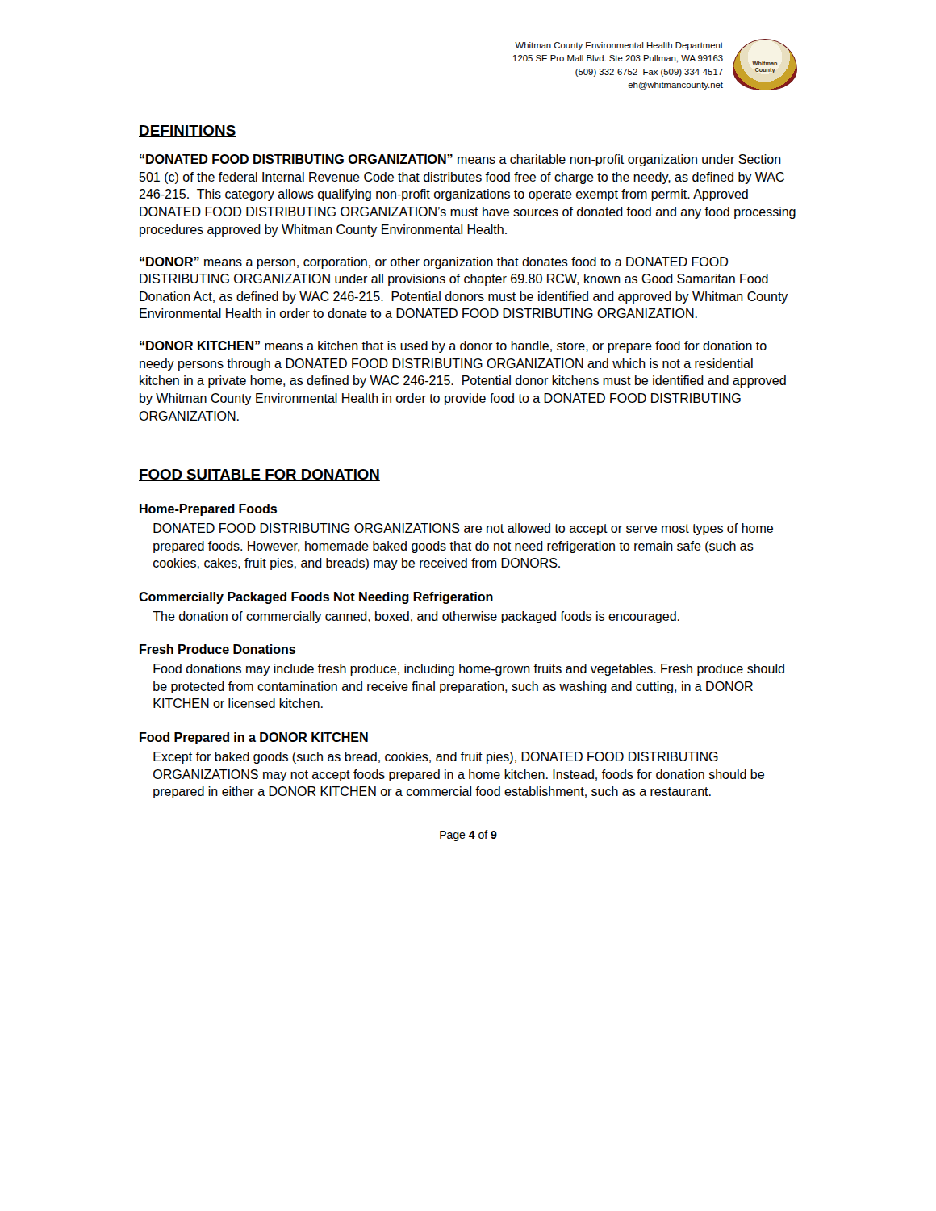Whitman County Environmental Health Department
1205 SE Pro Mall Blvd. Ste 203 Pullman, WA 99163
(509) 332-6752 Fax (509) 334-4517
eh@whitmancounty.net
DEFINITIONS
“DONATED FOOD DISTRIBUTING ORGANIZATION” means a charitable non-profit organization under Section 501 (c) of the federal Internal Revenue Code that distributes food free of charge to the needy, as defined by WAC 246-215. This category allows qualifying non-profit organizations to operate exempt from permit. Approved DONATED FOOD DISTRIBUTING ORGANIZATION’s must have sources of donated food and any food processing procedures approved by Whitman County Environmental Health.
“DONOR” means a person, corporation, or other organization that donates food to a DONATED FOOD DISTRIBUTING ORGANIZATION under all provisions of chapter 69.80 RCW, known as Good Samaritan Food Donation Act, as defined by WAC 246-215. Potential donors must be identified and approved by Whitman County Environmental Health in order to donate to a DONATED FOOD DISTRIBUTING ORGANIZATION.
“DONOR KITCHEN” means a kitchen that is used by a donor to handle, store, or prepare food for donation to needy persons through a DONATED FOOD DISTRIBUTING ORGANIZATION and which is not a residential kitchen in a private home, as defined by WAC 246-215. Potential donor kitchens must be identified and approved by Whitman County Environmental Health in order to provide food to a DONATED FOOD DISTRIBUTING ORGANIZATION.
FOOD SUITABLE FOR DONATION
Home-Prepared Foods
DONATED FOOD DISTRIBUTING ORGANIZATIONS are not allowed to accept or serve most types of home prepared foods. However, homemade baked goods that do not need refrigeration to remain safe (such as cookies, cakes, fruit pies, and breads) may be received from DONORS.
Commercially Packaged Foods Not Needing Refrigeration
The donation of commercially canned, boxed, and otherwise packaged foods is encouraged.
Fresh Produce Donations
Food donations may include fresh produce, including home-grown fruits and vegetables. Fresh produce should be protected from contamination and receive final preparation, such as washing and cutting, in a DONOR KITCHEN or licensed kitchen.
Food Prepared in a DONOR KITCHEN
Except for baked goods (such as bread, cookies, and fruit pies), DONATED FOOD DISTRIBUTING ORGANIZATIONS may not accept foods prepared in a home kitchen. Instead, foods for donation should be prepared in either a DONOR KITCHEN or a commercial food establishment, such as a restaurant.
Page 4 of 9